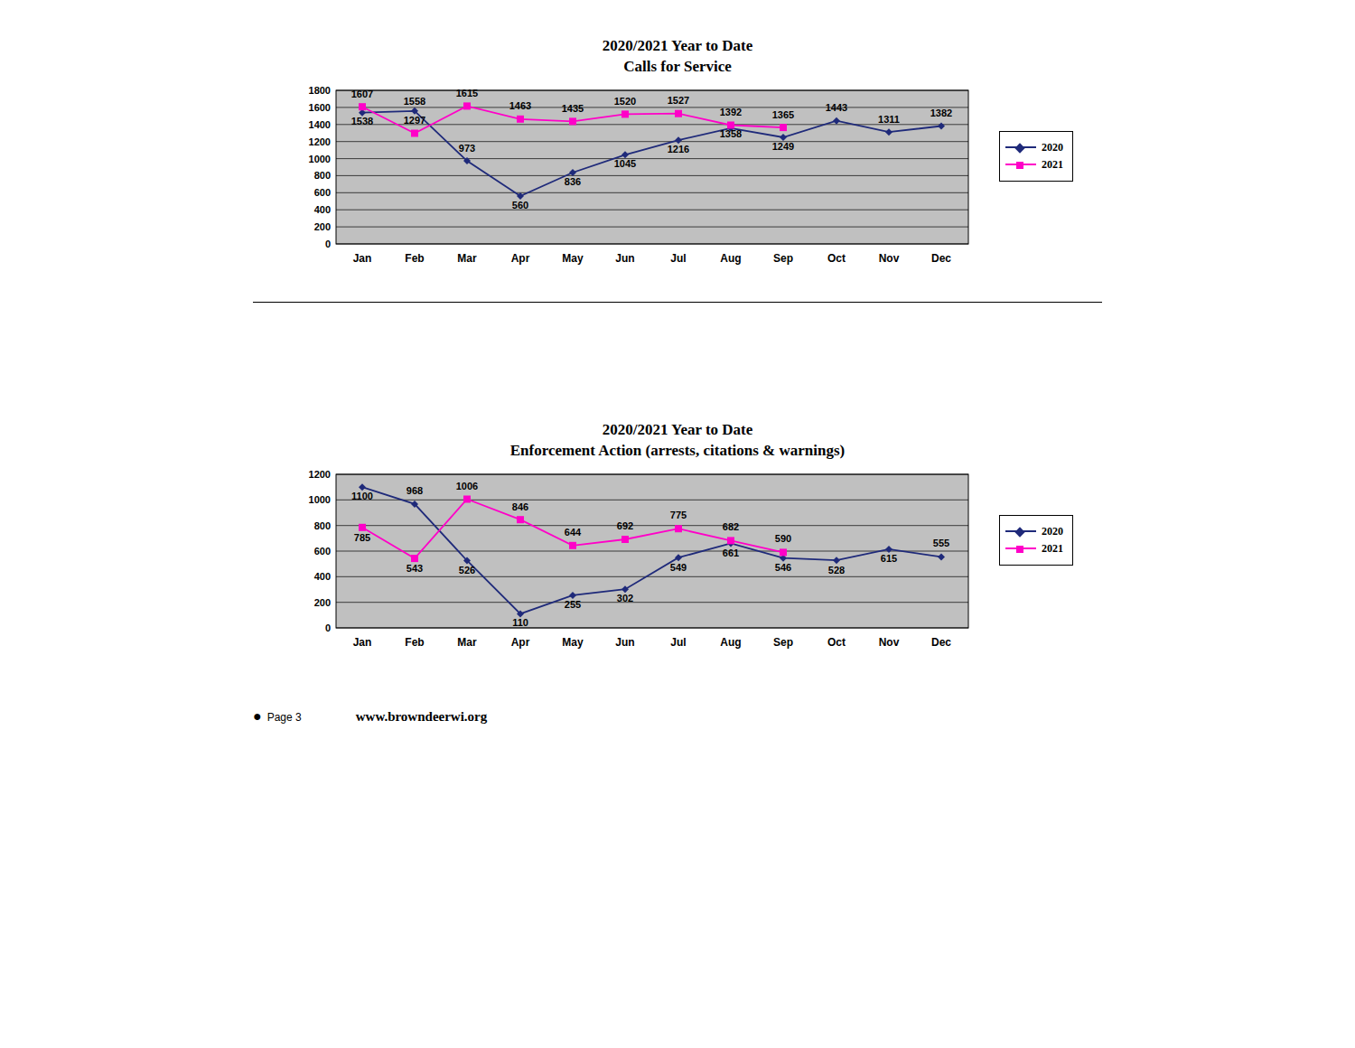2020/2021 Year to Date
Calls for Service
1800 1600 1400 1200 1000 800 600 400 200 0 Jan Feb Mar Apr May Jun Jul Aug Sep Oct Nov Dec 1607 1297 1615 1463 1435 1520 1527 1392 1365 1538 1558 973 560 836 1045 1216 1358 1249 1443 1311 1382
2020
2021
2020/2021 Year to Date
Enforcement Action (arrests, citations & warnings)
1200 1000 800 600 400 200 0 Jan Feb Mar Apr May Jun Jul Aug Sep Oct Nov Dec 1100 968 526 110 255 302 549 661 546 528 615 555 785 543 1006 846 644 692 775 682 590
2020
2021
● Page 3 www.browndeerwi.org